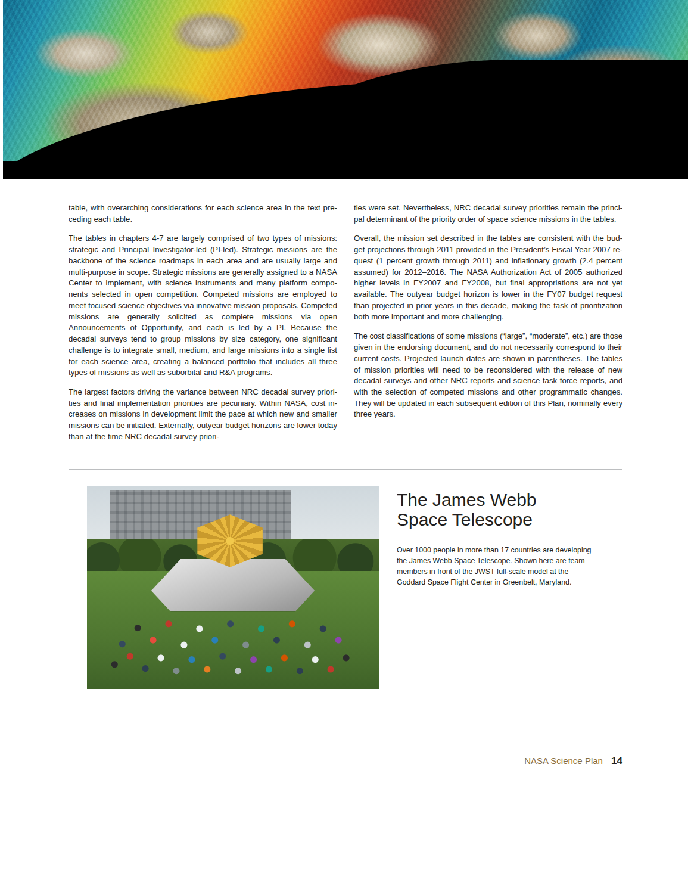table, with overarching considerations for each science area in the text preceding each table.
The tables in chapters 4-7 are largely comprised of two types of missions: strategic and Principal Investigator-led (PI-led). Strategic missions are the backbone of the science roadmaps in each area and are usually large and multi-purpose in scope. Strategic missions are generally assigned to a NASA Center to implement, with science instruments and many platform components selected in open competition. Competed missions are employed to meet focused science objectives via innovative mission proposals. Competed missions are generally solicited as complete missions via open Announcements of Opportunity, and each is led by a PI. Because the decadal surveys tend to group missions by size category, one significant challenge is to integrate small, medium, and large missions into a single list for each science area, creating a balanced portfolio that includes all three types of missions as well as suborbital and R&A programs.
The largest factors driving the variance between NRC decadal survey priorities and final implementation priorities are pecuniary. Within NASA, cost increases on missions in development limit the pace at which new and smaller missions can be initiated. Externally, outyear budget horizons are lower today than at the time NRC decadal survey priori-
ties were set. Nevertheless, NRC decadal survey priorities remain the principal determinant of the priority order of space science missions in the tables.
Overall, the mission set described in the tables are consistent with the budget projections through 2011 provided in the President’s Fiscal Year 2007 request (1 percent growth through 2011) and inflationary growth (2.4 percent assumed) for 2012–2016. The NASA Authorization Act of 2005 authorized higher levels in FY2007 and FY2008, but final appropriations are not yet available. The outyear budget horizon is lower in the FY07 budget request than projected in prior years in this decade, making the task of prioritization both more important and more challenging.
The cost classifications of some missions (“large”, “moderate”, etc.) are those given in the endorsing document, and do not necessarily correspond to their current costs. Projected launch dates are shown in parentheses. The tables of mission priorities will need to be reconsidered with the release of new decadal surveys and other NRC reports and science task force reports, and with the selection of competed missions and other programmatic changes. They will be updated in each subsequent edition of this Plan, nominally every three years.
The James Webb
Space Telescope
Over 1000 people in more than 17 countries are developing the James Webb Space Telescope. Shown here are team members in front of the JWST full-scale model at the Goddard Space Flight Center in Greenbelt, Maryland.
NASA Science Plan 14